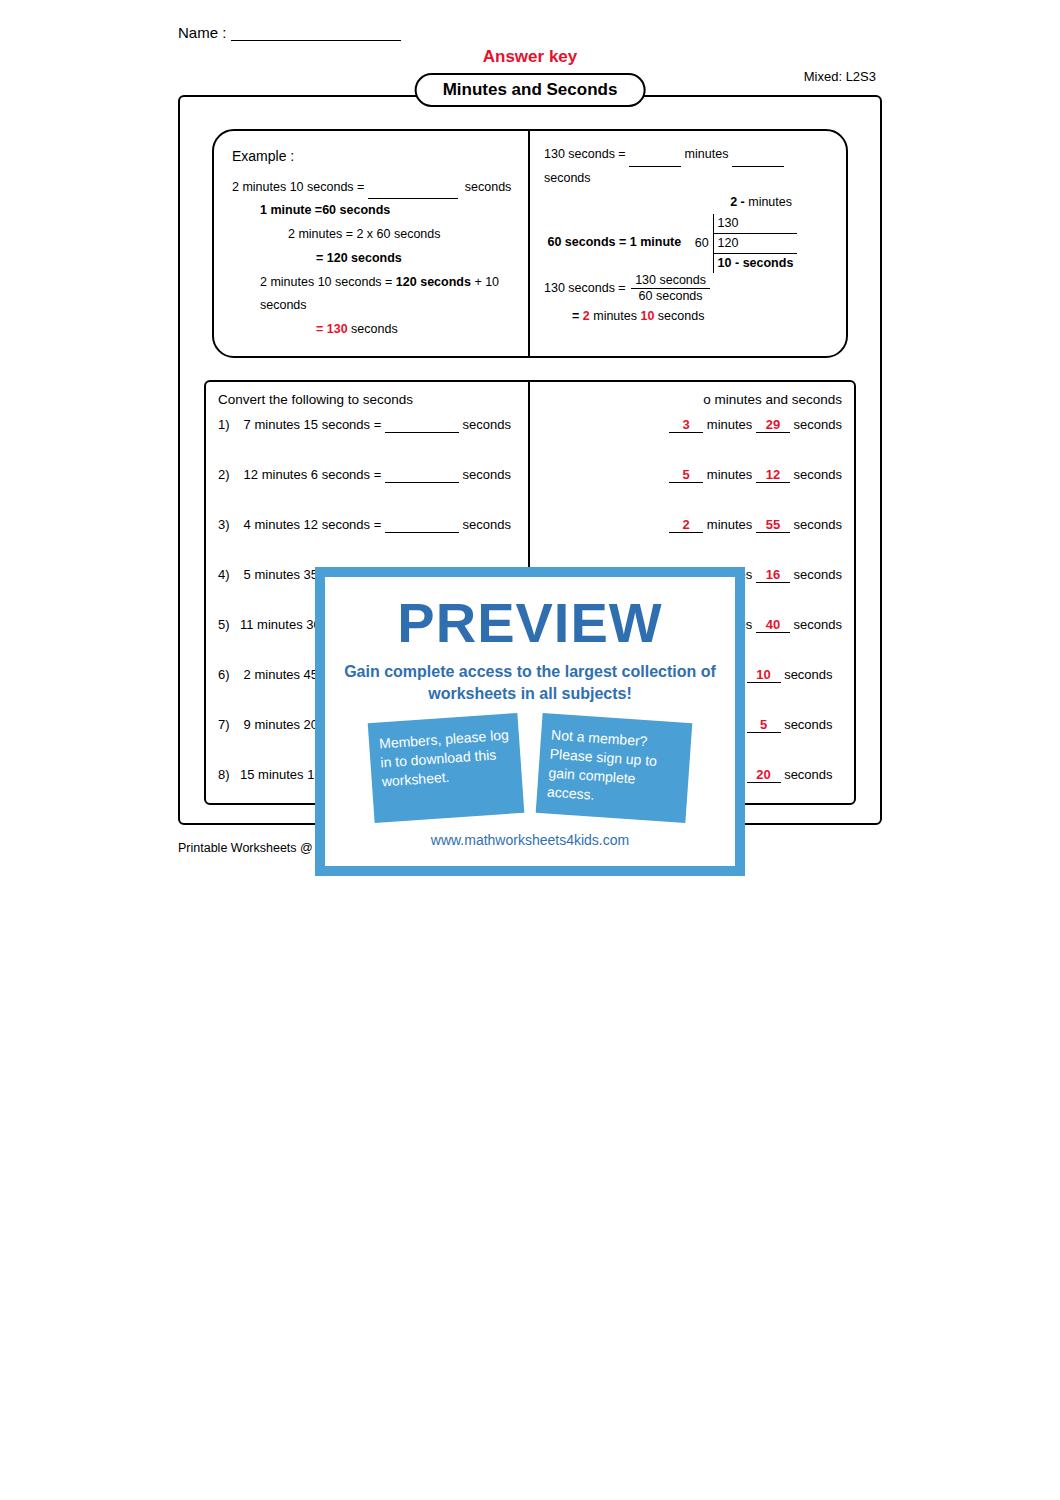Name :
Answer key
Minutes and Seconds
Mixed: L2S3
Example :
2 minutes 10 seconds = seconds
1 minute =60 seconds
2 minutes = 2 x 60 seconds
= 120 seconds
2 minutes 10 seconds = 120 seconds + 10 seconds
= 130 seconds
130 seconds = minutes seconds
2 - minutes
60 seconds = 1 minute
| 60 | 130 |
| 120 |
| 10 - seconds |
130 seconds = 130 seconds 60 seconds
= 2 minutes 10 seconds
Convert the following to seconds
1) 7 minutes 15 seconds = seconds
2) 12 minutes 6 seconds = seconds
3) 4 minutes 12 seconds = seconds
4) 5 minutes 35 seconds = seconds
5) 11 minutes 30 seconds = seconds
6) 2 minutes 45 seconds = 165 seconds
7) 9 minutes 20 seconds = 560 seconds
8) 15 minutes 10 seconds = 910 seconds
o minutes and seconds
3 minutes 29 seconds
5 minutes 12 seconds
2 minutes 55 seconds
minutes 16 seconds
minutes 40 seconds
6) 670 seconds = 11 minutes 10 seconds
7) 365 seconds = 6 minutes 5 seconds
8) 500 seconds = 8 minutes 20 seconds
PREVIEW
Gain complete access to the largest collection of worksheets in all subjects!
Members, please log in to download this worksheet.
Not a member? Please sign up to gain complete access.
www.mathworksheets4kids.com
Printable Worksheets @ www.mathworksheets4kids.com